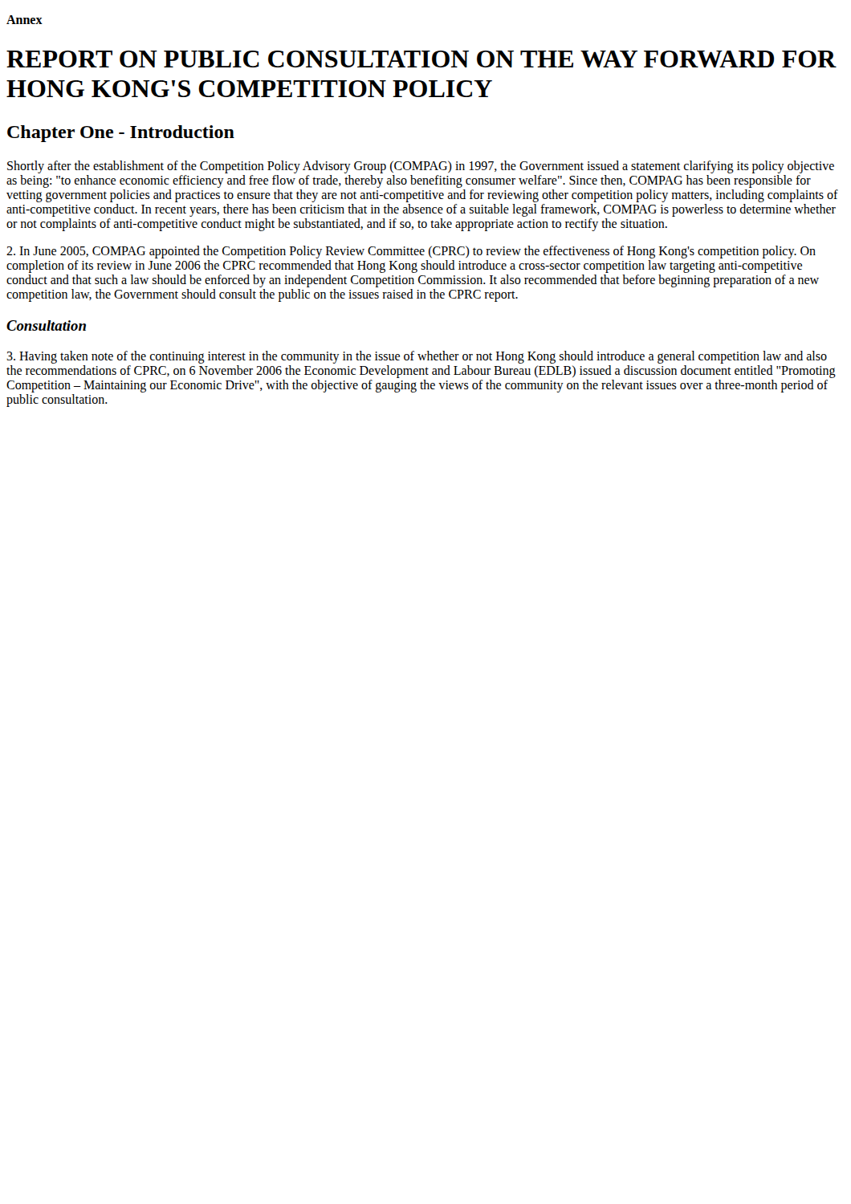Annex
REPORT ON PUBLIC CONSULTATION ON THE WAY FORWARD FOR HONG KONG'S COMPETITION POLICY
Chapter One - Introduction
Shortly after the establishment of the Competition Policy Advisory Group (COMPAG) in 1997, the Government issued a statement clarifying its policy objective as being: "to enhance economic efficiency and free flow of trade, thereby also benefiting consumer welfare". Since then, COMPAG has been responsible for vetting government policies and practices to ensure that they are not anti-competitive and for reviewing other competition policy matters, including complaints of anti-competitive conduct. In recent years, there has been criticism that in the absence of a suitable legal framework, COMPAG is powerless to determine whether or not complaints of anti-competitive conduct might be substantiated, and if so, to take appropriate action to rectify the situation.
2. In June 2005, COMPAG appointed the Competition Policy Review Committee (CPRC) to review the effectiveness of Hong Kong's competition policy. On completion of its review in June 2006 the CPRC recommended that Hong Kong should introduce a cross-sector competition law targeting anti-competitive conduct and that such a law should be enforced by an independent Competition Commission. It also recommended that before beginning preparation of a new competition law, the Government should consult the public on the issues raised in the CPRC report.
Consultation
3. Having taken note of the continuing interest in the community in the issue of whether or not Hong Kong should introduce a general competition law and also the recommendations of CPRC, on 6 November 2006 the Economic Development and Labour Bureau (EDLB) issued a discussion document entitled "Promoting Competition – Maintaining our Economic Drive", with the objective of gauging the views of the community on the relevant issues over a three-month period of public consultation.